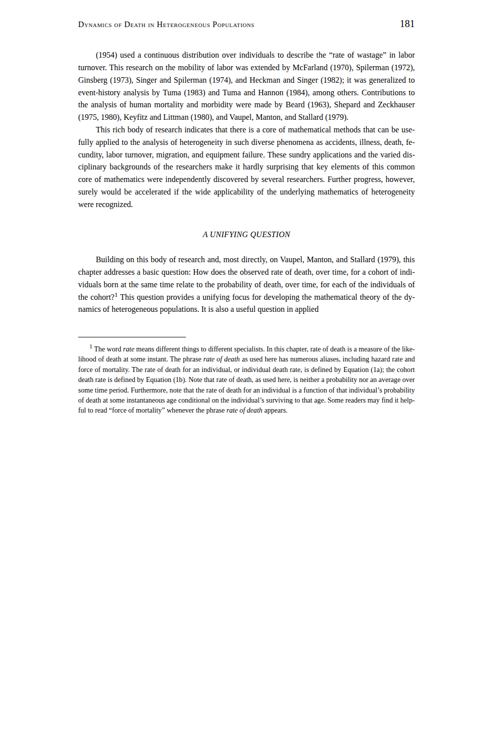Dynamics of Death in Heterogeneous Populations 181
(1954) used a continuous distribution over individuals to describe the “rate of wastage” in labor turnover. This research on the mobility of labor was extended by McFarland (1970), Spilerman (1972), Ginsberg (1973), Singer and Spilerman (1974), and Heckman and Singer (1982); it was generalized to event-history analysis by Tuma (1983) and Tuma and Hannon (1984), among others. Contributions to the analysis of human mortality and morbidity were made by Beard (1963), Shepard and Zeckhauser (1975, 1980), Keyfitz and Littman (1980), and Vaupel, Manton, and Stallard (1979).
This rich body of research indicates that there is a core of mathematical methods that can be usefully applied to the analysis of heterogeneity in such diverse phenomena as accidents, illness, death, fecundity, labor turnover, migration, and equipment failure. These sundry applications and the varied disciplinary backgrounds of the researchers make it hardly surprising that key elements of this common core of mathematics were independently discovered by several researchers. Further progress, however, surely would be accelerated if the wide applicability of the underlying mathematics of heterogeneity were recognized.
A UNIFYING QUESTION
Building on this body of research and, most directly, on Vaupel, Manton, and Stallard (1979), this chapter addresses a basic question: How does the observed rate of death, over time, for a cohort of individuals born at the same time relate to the probability of death, over time, for each of the individuals of the cohort?1 This question provides a unifying focus for developing the mathematical theory of the dynamics of heterogeneous populations. It is also a useful question in applied
1 The word rate means different things to different specialists. In this chapter, rate of death is a measure of the likelihood of death at some instant. The phrase rate of death as used here has numerous aliases, including hazard rate and force of mortality. The rate of death for an individual, or individual death rate, is defined by Equation (1a); the cohort death rate is defined by Equation (1b). Note that rate of death, as used here, is neither a probability nor an average over some time period. Furthermore, note that the rate of death for an individual is a function of that individual’s probability of death at some instantaneous age conditional on the individual’s surviving to that age. Some readers may find it helpful to read “force of mortality” whenever the phrase rate of death appears.